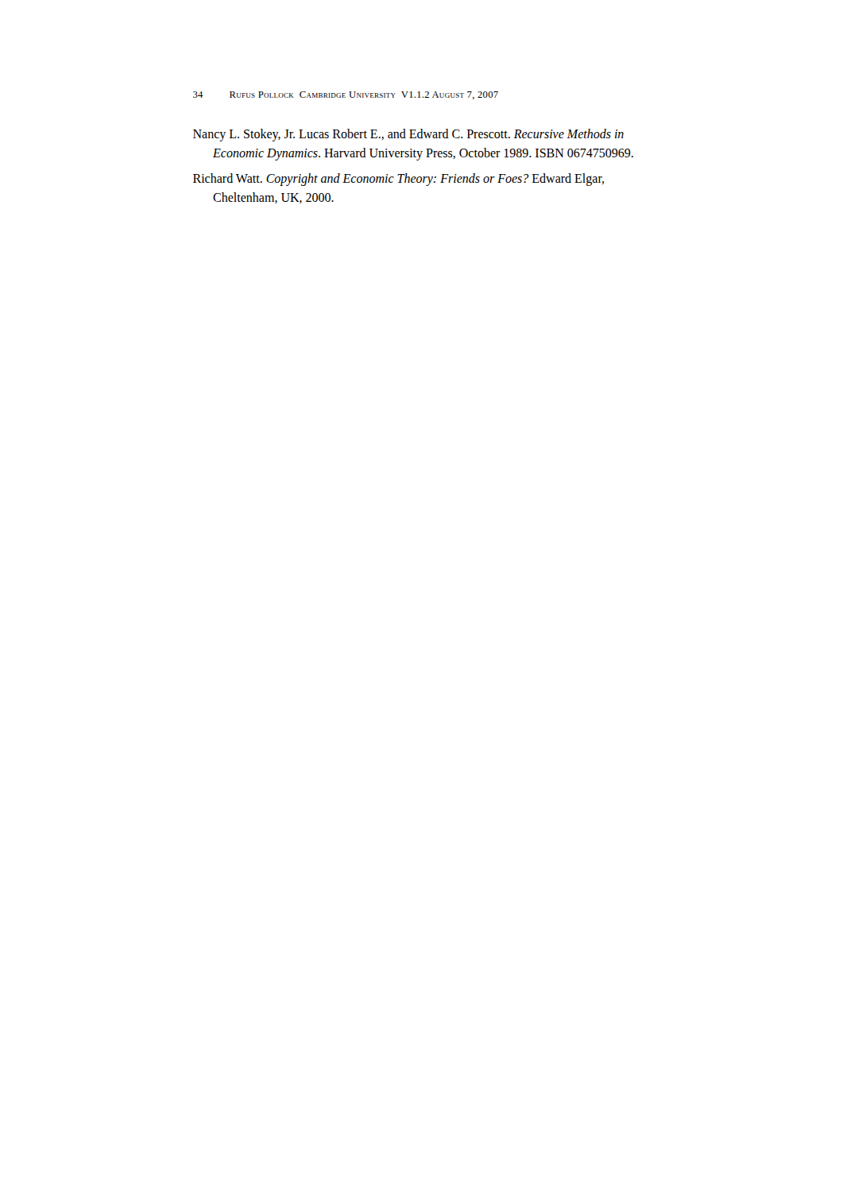34 Rufus Pollock Cambridge University V1.1.2 August 7, 2007
Nancy L. Stokey, Jr. Lucas Robert E., and Edward C. Prescott. Recursive Methods in Economic Dynamics. Harvard University Press, October 1989. ISBN 0674750969.
Richard Watt. Copyright and Economic Theory: Friends or Foes? Edward Elgar, Cheltenham, UK, 2000.